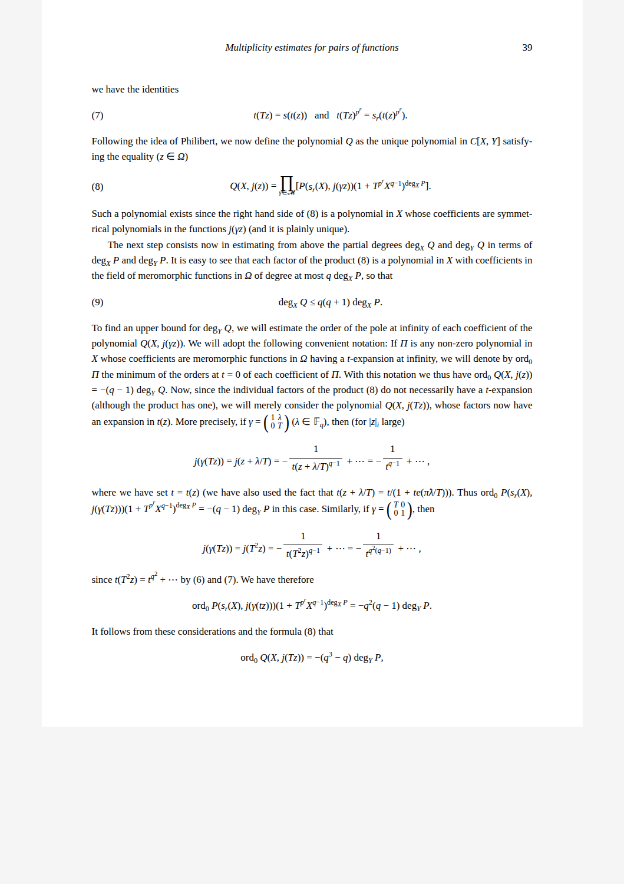Multiplicity estimates for pairs of functions 39
we have the identities
(7) t(Tz) = s(t(z)) and t(Tz)pr = sr(t(z)pr).
Following the idea of Philibert, we now define the polynomial Q as the unique polynomial in C[X, Y] satisfying the equality (z ∈ Ω)
(8) Q(X, j(z)) = ∏γ∈𝓜[P(sr(X), j(γz))(1 + TprXq−1)degX P].
Such a polynomial exists since the right hand side of (8) is a polynomial in X whose coefficients are symmetrical polynomials in the functions j(γz) (and it is plainly unique).
The next step consists now in estimating from above the partial degrees degX Q and degY Q in terms of degX P and degY P. It is easy to see that each factor of the product (8) is a polynomial in X with coefficients in the field of meromorphic functions in Ω of degree at most q degX P, so that
(9) degX Q ≤ q(q + 1) degX P.
To find an upper bound for degY Q, we will estimate the order of the pole at infinity of each coefficient of the polynomial Q(X, j(γz)). We will adopt the following convenient notation: If Π is any non-zero polynomial in X whose coefficients are meromorphic functions in Ω having a t-expansion at infinity, we will denote by ord0 Π the minimum of the orders at t = 0 of each coefficient of Π. With this notation we thus have ord0 Q(X, j(z)) = −(q − 1) degY Q. Now, since the individual factors of the product (8) do not necessarily have a t-expansion (although the product has one), we will merely consider the polynomial Q(X, j(Tz)), whose factors now have an expansion in t(z). More precisely, if γ = (1 λ 0 T) (λ ∈ 𝔽q), then (for |z|i large)
j(γ(Tz)) = j(z + λ/T) = −1 t(z + λ/T)q−1 + ⋯ = −1 tq−1 + ⋯ ,
where we have set t = t(z) (we have also used the fact that t(z + λ/T) = t/(1 + te(π̃λ/T))). Thus ord0 P(sr(X), j(γ(Tz)))(1 + TprXq−1)degX P = −(q − 1) degY P in this case. Similarly, if γ = (T 001), then
j(γ(Tz)) = j(T2z) = −1 t(T2z)q−1 + ⋯ = −1 tq2(q−1) + ⋯ ,
since t(T2z) = tq2 + ⋯ by (6) and (7). We have therefore
ord0 P(sr(X), j(γ(tz)))(1 + TprXq−1)degX P = −q2(q − 1) degY P.
It follows from these considerations and the formula (8) that
ord0 Q(X, j(Tz)) = −(q3 − q) degY P,